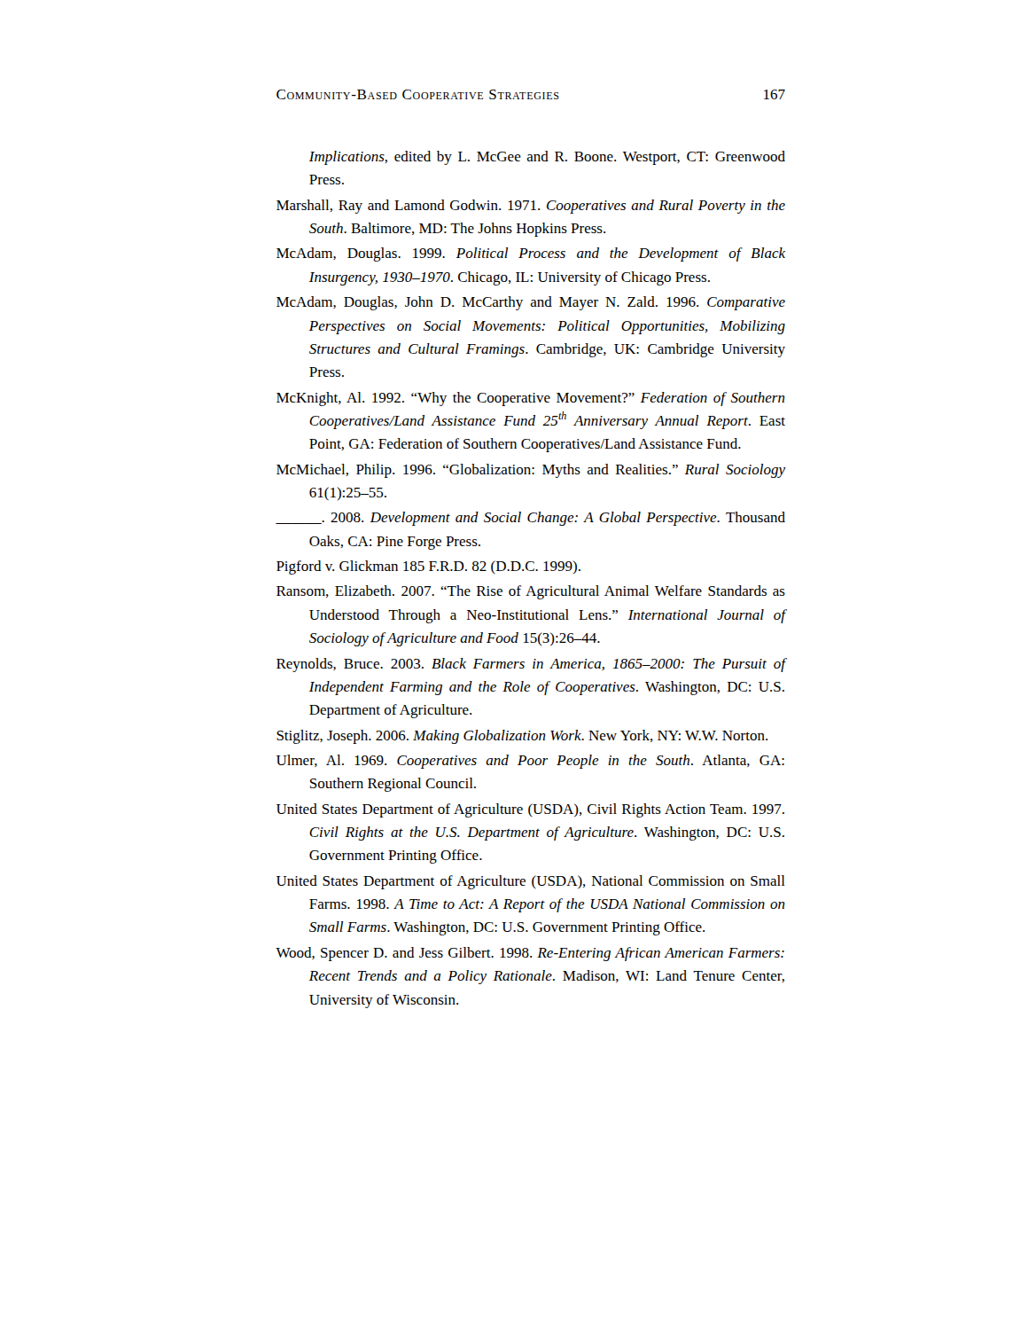Community-Based Cooperative Strategies 167
Implications, edited by L. McGee and R. Boone. Westport, CT: Greenwood Press.
Marshall, Ray and Lamond Godwin. 1971. Cooperatives and Rural Poverty in the South. Baltimore, MD: The Johns Hopkins Press.
McAdam, Douglas. 1999. Political Process and the Development of Black Insurgency, 1930–1970. Chicago, IL: University of Chicago Press.
McAdam, Douglas, John D. McCarthy and Mayer N. Zald. 1996. Comparative Perspectives on Social Movements: Political Opportunities, Mobilizing Structures and Cultural Framings. Cambridge, UK: Cambridge University Press.
McKnight, Al. 1992. “Why the Cooperative Movement?” Federation of Southern Cooperatives/Land Assistance Fund 25th Anniversary Annual Report. East Point, GA: Federation of Southern Cooperatives/Land Assistance Fund.
McMichael, Philip. 1996. “Globalization: Myths and Realities.” Rural Sociology 61(1):25–55.
______. 2008. Development and Social Change: A Global Perspective. Thousand Oaks, CA: Pine Forge Press.
Pigford v. Glickman 185 F.R.D. 82 (D.D.C. 1999).
Ransom, Elizabeth. 2007. “The Rise of Agricultural Animal Welfare Standards as Understood Through a Neo-Institutional Lens.” International Journal of Sociology of Agriculture and Food 15(3):26–44.
Reynolds, Bruce. 2003. Black Farmers in America, 1865–2000: The Pursuit of Independent Farming and the Role of Cooperatives. Washington, DC: U.S. Department of Agriculture.
Stiglitz, Joseph. 2006. Making Globalization Work. New York, NY: W.W. Norton.
Ulmer, Al. 1969. Cooperatives and Poor People in the South. Atlanta, GA: Southern Regional Council.
United States Department of Agriculture (USDA), Civil Rights Action Team. 1997. Civil Rights at the U.S. Department of Agriculture. Washington, DC: U.S. Government Printing Office.
United States Department of Agriculture (USDA), National Commission on Small Farms. 1998. A Time to Act: A Report of the USDA National Commission on Small Farms. Washington, DC: U.S. Government Printing Office.
Wood, Spencer D. and Jess Gilbert. 1998. Re-Entering African American Farmers: Recent Trends and a Policy Rationale. Madison, WI: Land Tenure Center, University of Wisconsin.